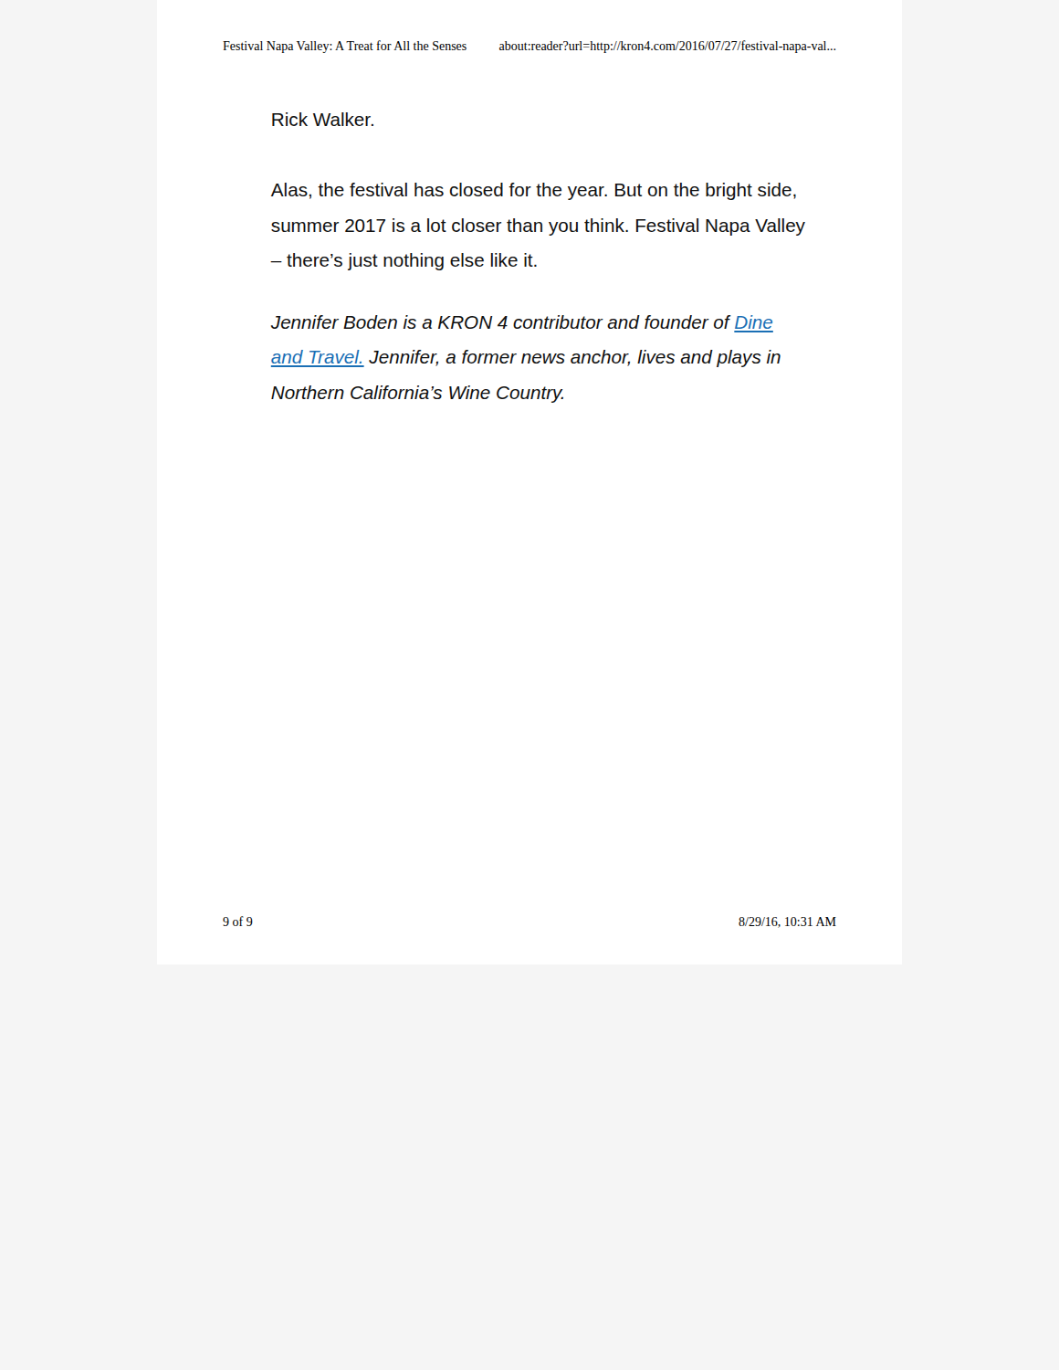Festival Napa Valley: A Treat for All the Senses about:reader?url=http://kron4.com/2016/07/27/festival-napa-val...
Rick Walker.
Alas, the festival has closed for the year. But on the bright side, summer 2017 is a lot closer than you think. Festival Napa Valley – there’s just nothing else like it.
Jennifer Boden is a KRON 4 contributor and founder of Dine and Travel. Jennifer, a former news anchor, lives and plays in Northern California’s Wine Country.
9 of 9 8/29/16, 10:31 AM